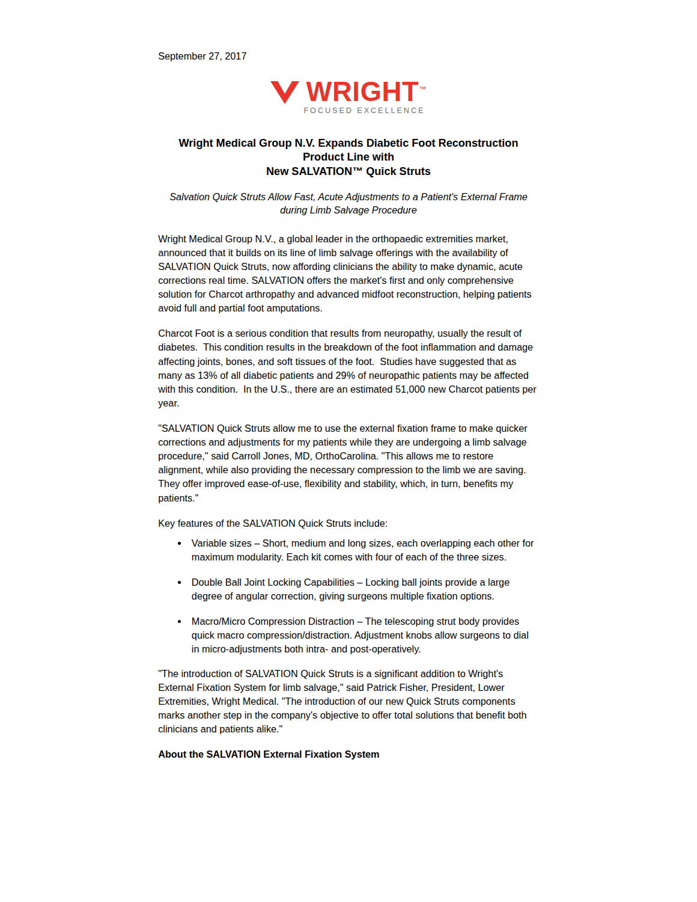September 27, 2017
WRIGHT™
FOCUSED EXCELLENCE
Wright Medical Group N.V. Expands Diabetic Foot Reconstruction Product Line with
New SALVATION™ Quick Struts
Salvation Quick Struts Allow Fast, Acute Adjustments to a Patient's External Frame during Limb Salvage Procedure
Wright Medical Group N.V., a global leader in the orthopaedic extremities market, announced that it builds on its line of limb salvage offerings with the availability of SALVATION Quick Struts, now affording clinicians the ability to make dynamic, acute corrections real time. SALVATION offers the market's first and only comprehensive solution for Charcot arthropathy and advanced midfoot reconstruction, helping patients avoid full and partial foot amputations.
Charcot Foot is a serious condition that results from neuropathy, usually the result of diabetes. This condition results in the breakdown of the foot inflammation and damage affecting joints, bones, and soft tissues of the foot. Studies have suggested that as many as 13% of all diabetic patients and 29% of neuropathic patients may be affected with this condition. In the U.S., there are an estimated 51,000 new Charcot patients per year.
"SALVATION Quick Struts allow me to use the external fixation frame to make quicker corrections and adjustments for my patients while they are undergoing a limb salvage procedure," said Carroll Jones, MD, OrthoCarolina. "This allows me to restore alignment, while also providing the necessary compression to the limb we are saving. They offer improved ease-of-use, flexibility and stability, which, in turn, benefits my patients."
Key features of the SALVATION Quick Struts include:
Variable sizes – Short, medium and long sizes, each overlapping each other for maximum modularity. Each kit comes with four of each of the three sizes.
Double Ball Joint Locking Capabilities – Locking ball joints provide a large degree of angular correction, giving surgeons multiple fixation options.
Macro/Micro Compression Distraction – The telescoping strut body provides quick macro compression/distraction. Adjustment knobs allow surgeons to dial in micro-adjustments both intra- and post-operatively.
"The introduction of SALVATION Quick Struts is a significant addition to Wright's External Fixation System for limb salvage," said Patrick Fisher, President, Lower Extremities, Wright Medical. "The introduction of our new Quick Struts components marks another step in the company's objective to offer total solutions that benefit both clinicians and patients alike."
About the SALVATION External Fixation System